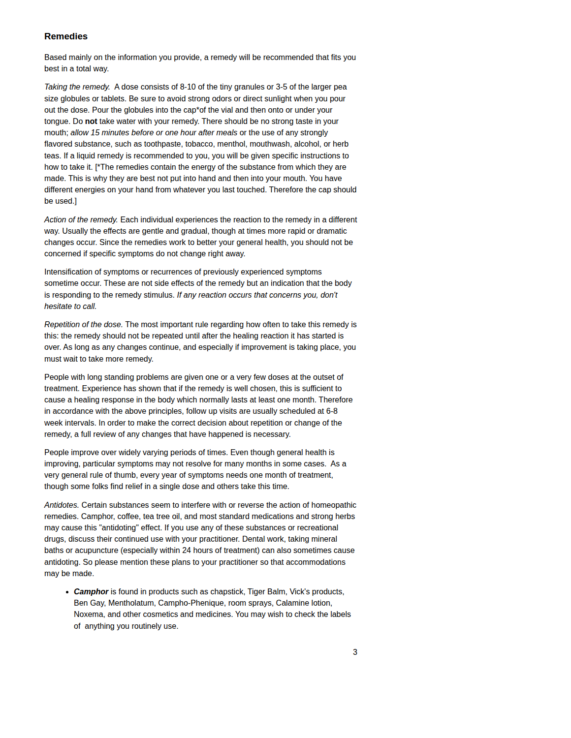Remedies
Based mainly on the information you provide, a remedy will be recommended that fits you best in a total way.
Taking the remedy. A dose consists of 8-10 of the tiny granules or 3-5 of the larger pea size globules or tablets. Be sure to avoid strong odors or direct sunlight when you pour out the dose. Pour the globules into the cap*of the vial and then onto or under your tongue. Do not take water with your remedy. There should be no strong taste in your mouth; allow 15 minutes before or one hour after meals or the use of any strongly flavored substance, such as toothpaste, tobacco, menthol, mouthwash, alcohol, or herb teas. If a liquid remedy is recommended to you, you will be given specific instructions to how to take it. [*The remedies contain the energy of the substance from which they are made. This is why they are best not put into hand and then into your mouth. You have different energies on your hand from whatever you last touched. Therefore the cap should be used.]
Action of the remedy. Each individual experiences the reaction to the remedy in a different way. Usually the effects are gentle and gradual, though at times more rapid or dramatic changes occur. Since the remedies work to better your general health, you should not be concerned if specific symptoms do not change right away.
Intensification of symptoms or recurrences of previously experienced symptoms sometime occur. These are not side effects of the remedy but an indication that the body is responding to the remedy stimulus. If any reaction occurs that concerns you, don't hesitate to call.
Repetition of the dose. The most important rule regarding how often to take this remedy is this: the remedy should not be repeated until after the healing reaction it has started is over. As long as any changes continue, and especially if improvement is taking place, you must wait to take more remedy.
People with long standing problems are given one or a very few doses at the outset of treatment. Experience has shown that if the remedy is well chosen, this is sufficient to cause a healing response in the body which normally lasts at least one month. Therefore in accordance with the above principles, follow up visits are usually scheduled at 6-8 week intervals. In order to make the correct decision about repetition or change of the remedy, a full review of any changes that have happened is necessary.
People improve over widely varying periods of times. Even though general health is improving, particular symptoms may not resolve for many months in some cases. As a very general rule of thumb, every year of symptoms needs one month of treatment, though some folks find relief in a single dose and others take this time.
Antidotes. Certain substances seem to interfere with or reverse the action of homeopathic remedies. Camphor, coffee, tea tree oil, and most standard medications and strong herbs may cause this "antidoting" effect. If you use any of these substances or recreational drugs, discuss their continued use with your practitioner. Dental work, taking mineral baths or acupuncture (especially within 24 hours of treatment) can also sometimes cause antidoting. So please mention these plans to your practitioner so that accommodations may be made.
Camphor is found in products such as chapstick, Tiger Balm, Vick's products, Ben Gay, Mentholatum, Campho-Phenique, room sprays, Calamine lotion, Noxema, and other cosmetics and medicines. You may wish to check the labels of anything you routinely use.
3